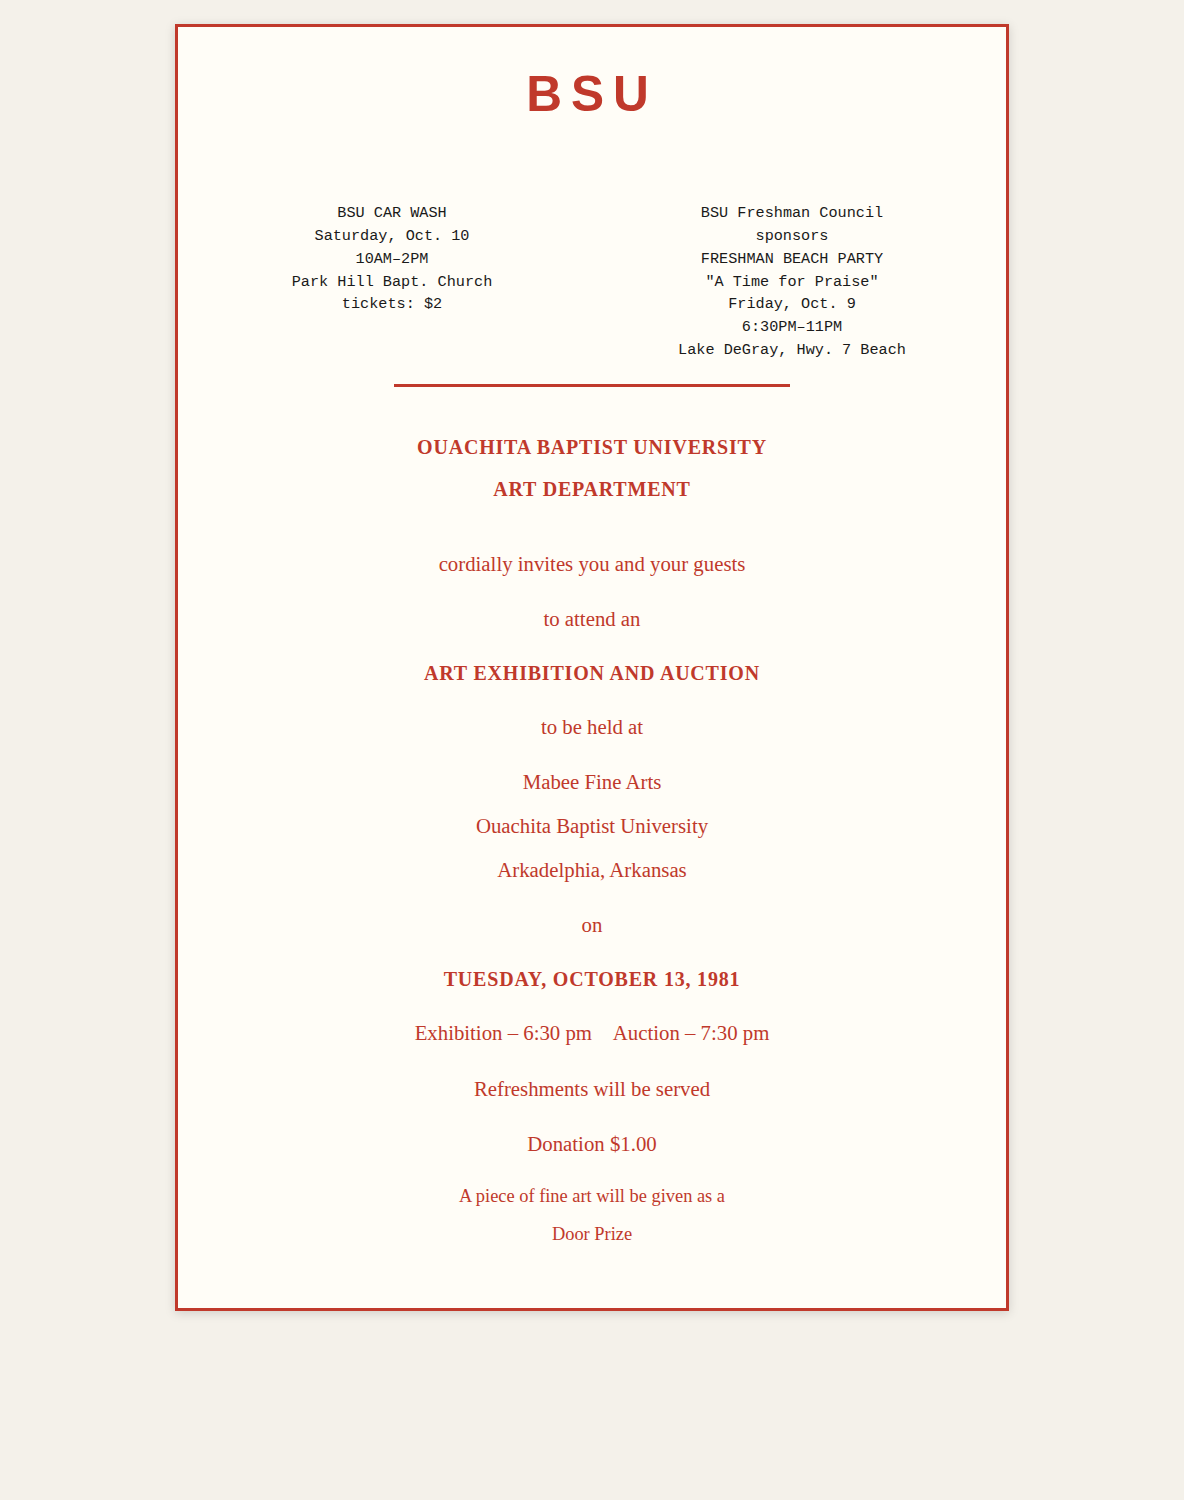BSU
BSU CAR WASH
Saturday, Oct. 10
10AM–2PM
Park Hill Bapt. Church
tickets: $2
BSU Freshman Council
sponsors
FRESHMAN BEACH PARTY
"A Time for Praise"
Friday, Oct. 9
6:30PM–11PM
Lake DeGray, Hwy. 7 Beach
OUACHITA BAPTIST UNIVERSITY
ART DEPARTMENT
cordially invites you and your guests
to attend an
ART EXHIBITION AND AUCTION
to be held at
Mabee Fine Arts
Ouachita Baptist University
Arkadelphia, Arkansas
on
TUESDAY, OCTOBER 13, 1981
Exhibition – 6:30 pm Auction – 7:30 pm
Refreshments will be served
Donation $1.00
A piece of fine art will be given as a
Door Prize